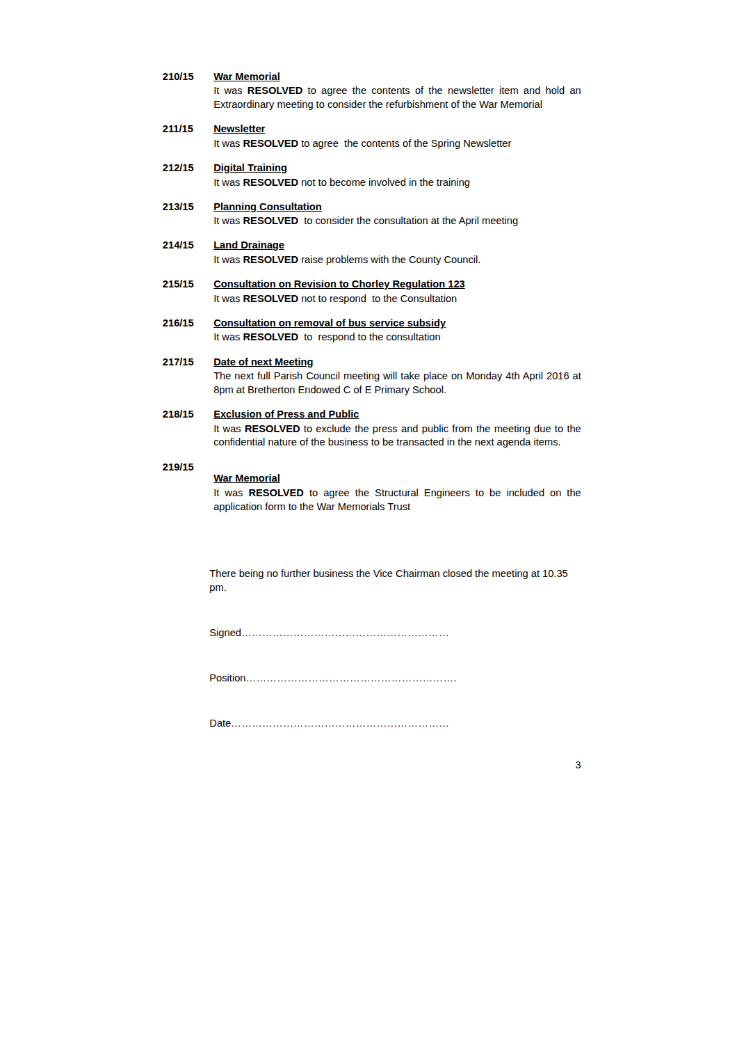210/15
War Memorial
It was RESOLVED to agree the contents of the newsletter item and hold an Extraordinary meeting to consider the refurbishment of the War Memorial
211/15
Newsletter
It was RESOLVED to agree the contents of the Spring Newsletter
212/15
Digital Training
It was RESOLVED not to become involved in the training
213/15
Planning Consultation
It was RESOLVED to consider the consultation at the April meeting
214/15
Land Drainage
It was RESOLVED raise problems with the County Council.
215/15
Consultation on Revision to Chorley Regulation 123
It was RESOLVED not to respond to the Consultation
216/15
Consultation on removal of bus service subsidy
It was RESOLVED to respond to the consultation
217/15
Date of next Meeting
The next full Parish Council meeting will take place on Monday 4th April 2016 at 8pm at Bretherton Endowed C of E Primary School.
218/15
Exclusion of Press and Public
It was RESOLVED to exclude the press and public from the meeting due to the confidential nature of the business to be transacted in the next agenda items.
219/15
War Memorial
It was RESOLVED to agree the Structural Engineers to be included on the application form to the War Memorials Trust
There being no further business the Vice Chairman closed the meeting at 10.35 pm.
Signed……………………………………………………
Position…………………………………………………….
Date………………………………………………………
3